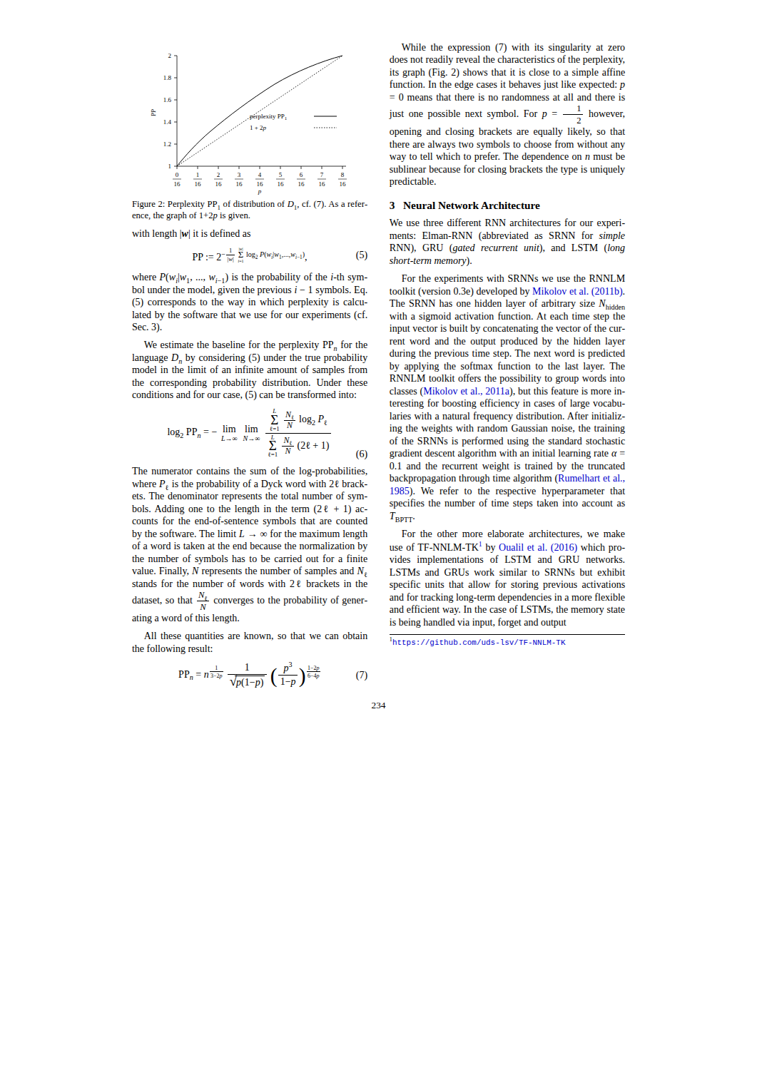2 1.8 1.6 1.4 1.2 1 PP 0 16 1 16 2 16 3 16 4 16 5 16 6 16 7 16 8 16 p perplexity PP1 1 + 2p
Figure 2: Perplexity PP1 of distribution of D1, cf. (7). As a reference, the graph of 1+2p is given.
with length |w| it is defined as
PP := 2−1|w| |w|Σi=1 log2 P(wi|w1,...,wi−1), (5)
where P(wi|w1, ..., wi−1) is the probability of the i-th symbol under the model, given the previous i − 1 symbols. Eq. (5) corresponds to the way in which perplexity is calculated by the software that we use for our experiments (cf. Sec. 3).
We estimate the baseline for the perplexity PPn for the language Dn by considering (5) under the true probability model in the limit of an infinite amount of samples from the corresponding probability distribution. Under these conditions and for our case, (5) can be transformed into:
log2 PPn = − lim L→∞ lim N→∞ LΣℓ=1 Nℓ N log2 Pℓ LΣℓ=1 Nℓ N (2ℓ + 1) (6)
The numerator contains the sum of the log-probabilities, where Pℓ is the probability of a Dyck word with 2ℓ brackets. The denominator represents the total number of symbols. Adding one to the length in the term (2ℓ + 1) accounts for the end-of-sentence symbols that are counted by the software. The limit L → ∞ for the maximum length of a word is taken at the end because the normalization by the number of symbols has to be carried out for a finite value. Finally, N represents the number of samples and Nℓ stands for the number of words with 2ℓ brackets in the dataset, so that Nℓ N converges to the probability of generating a word of this length.
All these quantities are known, so that we can obtain the following result:
PPn = n13−2p 1 p(1−p) (p31−p)1−2p 6−4p (7)
While the expression (7) with its singularity at zero does not readily reveal the characteristics of the perplexity, its graph (Fig. 2) shows that it is close to a simple affine function. In the edge cases it behaves just like expected: p = 0 means that there is no randomness at all and there is just one possible next symbol. For p = 12 however, opening and closing brackets are equally likely, so that there are always two symbols to choose from without any way to tell which to prefer. The dependence on n must be sublinear because for closing brackets the type is uniquely predictable.
3 Neural Network Architecture
We use three different RNN architectures for our experiments: Elman-RNN (abbreviated as SRNN for simple RNN), GRU (gated recurrent unit), and LSTM (long short-term memory).
For the experiments with SRNNs we use the RNNLM toolkit (version 0.3e) developed by Mikolov et al. (2011b). The SRNN has one hidden layer of arbitrary size Nhidden with a sigmoid activation function. At each time step the input vector is built by concatenating the vector of the current word and the output produced by the hidden layer during the previous time step. The next word is predicted by applying the softmax function to the last layer. The RNNLM toolkit offers the possibility to group words into classes (Mikolov et al., 2011a), but this feature is more interesting for boosting efficiency in cases of large vocabularies with a natural frequency distribution. After initializing the weights with random Gaussian noise, the training of the SRNNs is performed using the standard stochastic gradient descent algorithm with an initial learning rate α = 0.1 and the recurrent weight is trained by the truncated backpropagation through time algorithm (Rumelhart et al., 1985). We refer to the respective hyperparameter that specifies the number of time steps taken into account as TBPTT.
For the other more elaborate architectures, we make use of TF-NNLM-TK1 by Oualil et al. (2016) which provides implementations of LSTM and GRU networks. LSTMs and GRUs work similar to SRNNs but exhibit specific units that allow for storing previous activations and for tracking long-term dependencies in a more flexible and efficient way. In the case of LSTMs, the memory state is being handled via input, forget and output
1https://github.com/uds-lsv/TF-NNLM-TK
234